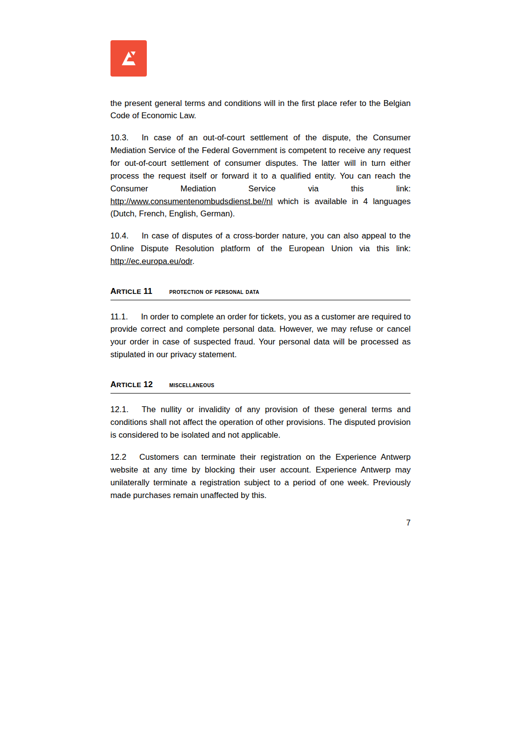the present general terms and conditions will in the first place refer to the Belgian Code of Economic Law.
10.3. In case of an out-of-court settlement of the dispute, the Consumer Mediation Service of the Federal Government is competent to receive any request for out-of-court settlement of consumer disputes. The latter will in turn either process the request itself or forward it to a qualified entity. You can reach the Consumer Mediation Service via this link: http://www.consumentenombudsdienst.be//nl which is available in 4 languages (Dutch, French, English, German).
10.4. In case of disputes of a cross-border nature, you can also appeal to the Online Dispute Resolution platform of the European Union via this link: http://ec.europa.eu/odr.
ARTICLE 11 PROTECTION OF PERSONAL DATA
11.1. In order to complete an order for tickets, you as a customer are required to provide correct and complete personal data. However, we may refuse or cancel your order in case of suspected fraud. Your personal data will be processed as stipulated in our privacy statement.
ARTICLE 12 MISCELLANEOUS
12.1. The nullity or invalidity of any provision of these general terms and conditions shall not affect the operation of other provisions. The disputed provision is considered to be isolated and not applicable.
12.2 Customers can terminate their registration on the Experience Antwerp website at any time by blocking their user account. Experience Antwerp may unilaterally terminate a registration subject to a period of one week. Previously made purchases remain unaffected by this.
7